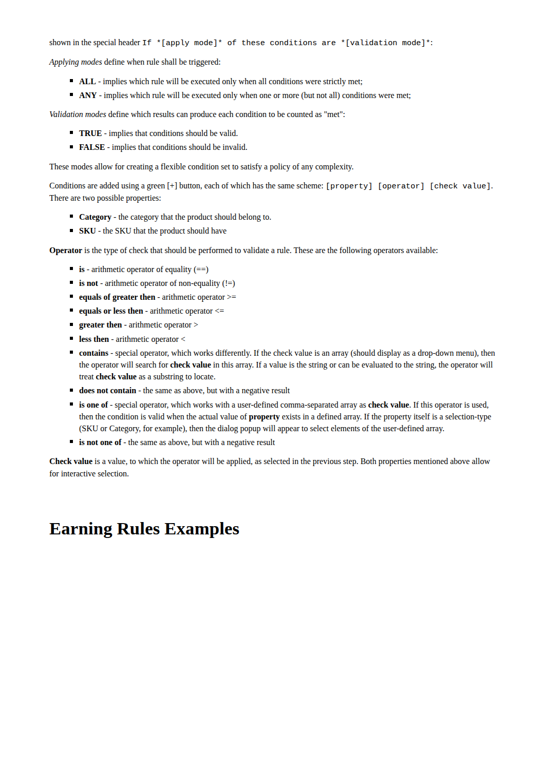shown in the special header If *[apply mode]* of these conditions are *[validation mode]*:
Applying modes define when rule shall be triggered:
ALL - implies which rule will be executed only when all conditions were strictly met;
ANY - implies which rule will be executed only when one or more (but not all) conditions were met;
Validation modes define which results can produce each condition to be counted as "met":
TRUE - implies that conditions should be valid.
FALSE - implies that conditions should be invalid.
These modes allow for creating a flexible condition set to satisfy a policy of any complexity.
Conditions are added using a green [+] button, each of which has the same scheme: [property] [operator] [check value]. There are two possible properties:
Category - the category that the product should belong to.
SKU - the SKU that the product should have
Operator is the type of check that should be performed to validate a rule. These are the following operators available:
is - arithmetic operator of equality (==)
is not - arithmetic operator of non-equality (!=)
equals of greater then - arithmetic operator >=
equals or less then - arithmetic operator <=
greater then - arithmetic operator >
less then - arithmetic operator <
contains - special operator, which works differently. If the check value is an array (should display as a drop-down menu), then the operator will search for check value in this array. If a value is the string or can be evaluated to the string, the operator will treat check value as a substring to locate.
does not contain - the same as above, but with a negative result
is one of - special operator, which works with a user-defined comma-separated array as check value. If this operator is used, then the condition is valid when the actual value of property exists in a defined array. If the property itself is a selection-type (SKU or Category, for example), then the dialog popup will appear to select elements of the user-defined array.
is not one of - the same as above, but with a negative result
Check value is a value, to which the operator will be applied, as selected in the previous step. Both properties mentioned above allow for interactive selection.
Earning Rules Examples